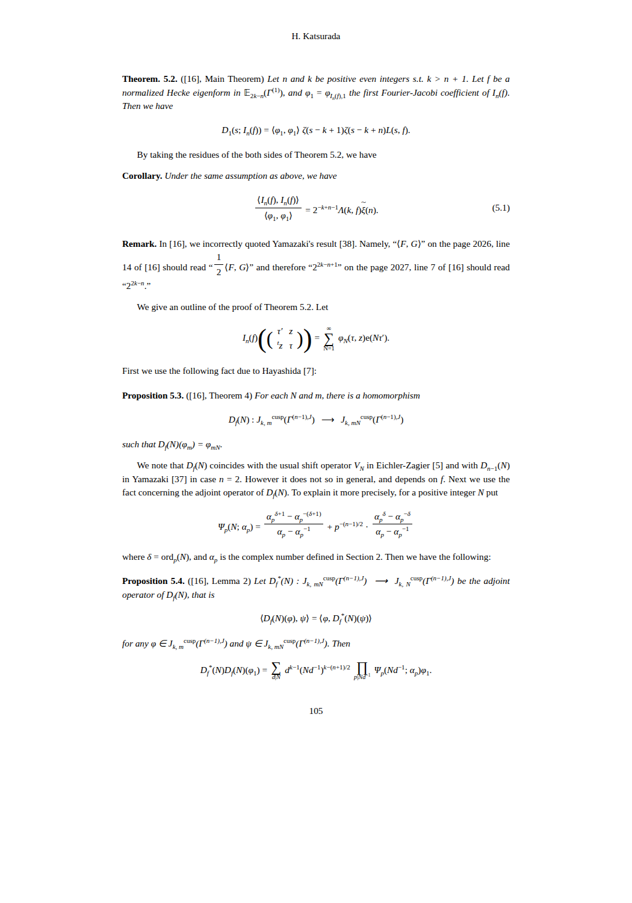H. Katsurada
Theorem. 5.2. ([16], Main Theorem) Let n and k be positive even integers s.t. k > n + 1. Let f be a normalized Hecke eigenform in 𝔼2k−n(Γ(1)), and φ1 = φIn(f),1 the first Fourier-Jacobi coefficient of In(f). Then we have
D1(s; In(f)) = ⟨φ1, φ1⟩ ζ(s − k + 1)ζ(s − k + n)L(s, f).
By taking the residues of the both sides of Theorem 5.2, we have
Corollary. Under the same assumption as above, we have
⟨In(f), In(f)⟩ ⟨φ1, φ1⟩ = 2−k+n−1Λ(k, f)ξ(n). (5.1)
Remark. In [16], we incorrectly quoted Yamazaki's result [38]. Namely, “⟨F, G⟩” on the page 2026, line 14 of [16] should read “12⟨F, G⟩” and therefore “22k−n+1” on the page 2027, line 7 of [16] should read “22k−n.”
We give an outline of the proof of Theorem 5.2. Let
In(f)((
| τ ′ | z |
| t z | τ |
)) = ∞ ∑ N=1 φN(τ, z)e(Nτ′).
First we use the following fact due to Hayashida [7]:
Proposition 5.3. ([16], Theorem 4) For each N and m, there is a homomorphism
Df(N) : Jk, mcusp(Γ(n−1),J) ⟶ Jk, mNcusp(Γ(n−1),J)
such that Df(N)(φm) = φmN.
We note that Df(N) coincides with the usual shift operator VN in Eichler-Zagier [5] and with Dn−1(N) in Yamazaki [37] in case n = 2. However it does not so in general, and depends on f. Next we use the fact concerning the adjoint operator of Df(N). To explain it more precisely, for a positive integer N put
Ψp(N; αp) = αpδ+1 − αp−(δ+1) αp − αp−1 + p−(n−1)/2 · αpδ − αp−δ αp − αp−1
where δ = ordp(N), and αp is the complex number defined in Section 2. Then we have the following:
Proposition 5.4. ([16], Lemma 2) Let Df*(N) : Jk, mNcusp(Γ(n−1),J) ⟶ Jk, Ncusp(Γ(n−1),J) be the adjoint operator of Df(N), that is
⟨Df(N)(φ), ψ⟩ = ⟨φ, Df*(N)(ψ)⟩
for any φ ∈ Jk, mcusp(Γ(n−1),J) and ψ ∈ Jk, mNcusp(Γ(n−1),J). Then
Df*(N)Df(N)(φ1) = ∑ d|N dk−1(Nd−1)k−(n+1)/2 ∏ p|Nd−1 Ψp(Nd−1; αp)φ1.
105